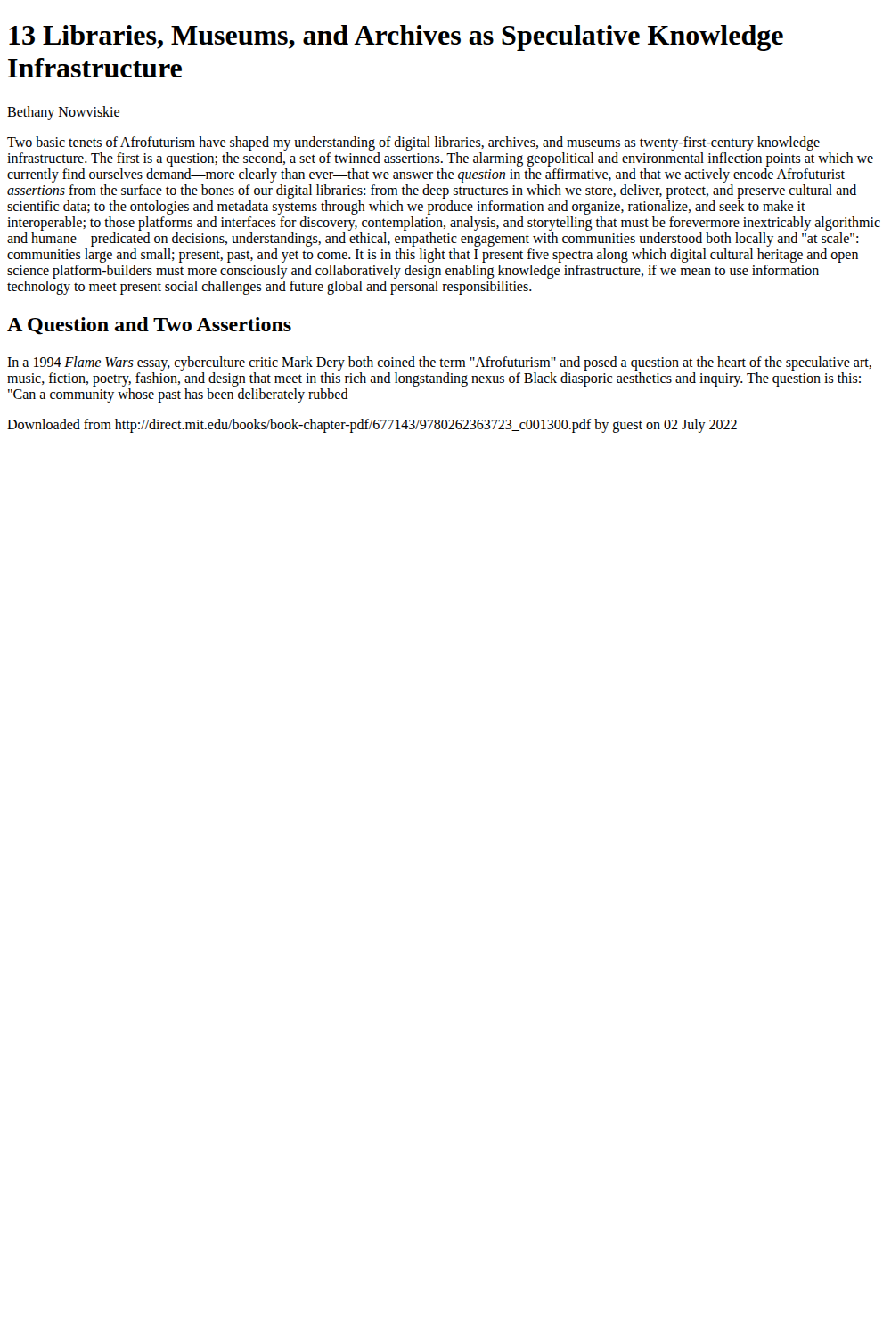13 Libraries, Museums, and Archives as Speculative Knowledge Infrastructure
Bethany Nowviskie
Two basic tenets of Afrofuturism have shaped my understanding of digital libraries, archives, and museums as twenty-first-century knowledge infrastructure. The first is a question; the second, a set of twinned assertions. The alarming geopolitical and environmental inflection points at which we currently find ourselves demand—more clearly than ever—that we answer the question in the affirmative, and that we actively encode Afrofuturist assertions from the surface to the bones of our digital libraries: from the deep structures in which we store, deliver, protect, and preserve cultural and scientific data; to the ontologies and metadata systems through which we produce information and organize, rationalize, and seek to make it interoperable; to those platforms and interfaces for discovery, contemplation, analysis, and storytelling that must be forevermore inextricably algorithmic and humane—predicated on decisions, understandings, and ethical, empathetic engagement with communities understood both locally and "at scale": communities large and small; present, past, and yet to come. It is in this light that I present five spectra along which digital cultural heritage and open science platform-builders must more consciously and collaboratively design enabling knowledge infrastructure, if we mean to use information technology to meet present social challenges and future global and personal responsibilities.
A Question and Two Assertions
In a 1994 Flame Wars essay, cyberculture critic Mark Dery both coined the term "Afrofuturism" and posed a question at the heart of the speculative art, music, fiction, poetry, fashion, and design that meet in this rich and longstanding nexus of Black diasporic aesthetics and inquiry. The question is this: "Can a community whose past has been deliberately rubbed
Downloaded from http://direct.mit.edu/books/book-chapter-pdf/677143/9780262363723_c001300.pdf by guest on 02 July 2022